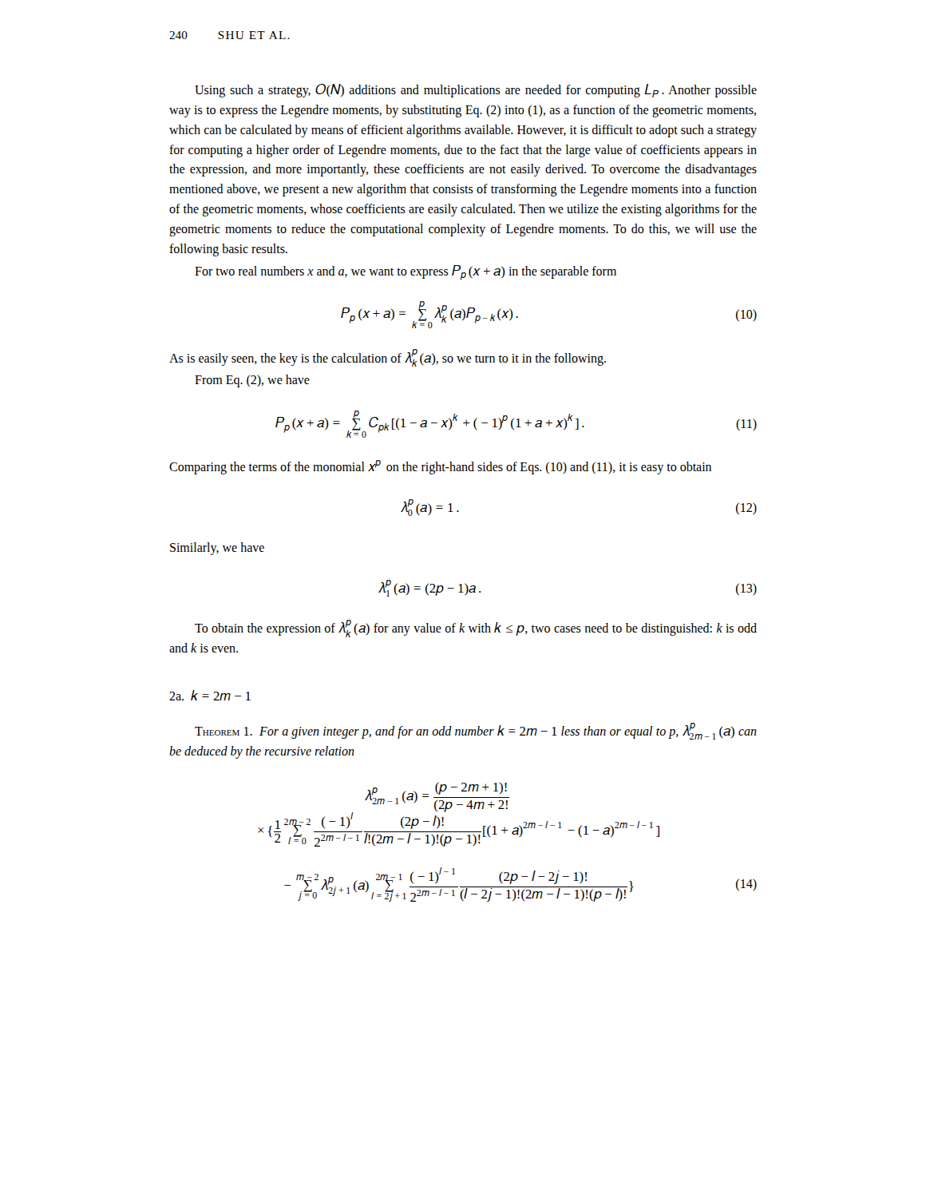240 SHU ET AL.
Using such a strategy, O(N) additions and multiplications are needed for computing LP. Another possible way is to express the Legendre moments, by substituting Eq. (2) into (1), as a function of the geometric moments, which can be calculated by means of efficient algorithms available. However, it is difficult to adopt such a strategy for computing a higher order of Legendre moments, due to the fact that the large value of coefficients appears in the expression, and more importantly, these coefficients are not easily derived. To overcome the disadvantages mentioned above, we present a new algorithm that consists of transforming the Legendre moments into a function of the geometric moments, whose coefficients are easily calculated. Then we utilize the existing algorithms for the geometric moments to reduce the computational complexity of Legendre moments. To do this, we will use the following basic results.
For two real numbers x and a, we want to express Pp(x+a) in the separable form
Pp(x+a) = ∑ k=0 p λkp (a) Pp−k (x).
(10)
As is easily seen, the key is the calculation of λkp(a), so we turn to it in the following.
From Eq. (2), we have
Pp(x+a) = ∑ k=0 p Cpk [ (1−a−x)k + (−1)p (1+a+x)k ].
(11)
Comparing the terms of the monomial xp on the right-hand sides of Eqs. (10) and (11), it is easy to obtain
λ0p (a)=1.
(12)
Similarly, we have
λ1p (a)= (2p−1)a.
(13)
To obtain the expression of λkp(a) for any value of k with k≤p, two cases need to be distinguished: k is odd and k is even.
2a. k=2m−1
Theorem 1. For a given integer p, and for an odd number k=2m−1 less than or equal to p, λ2m−1p(a) can be deduced by the recursive relation
λ2m−1p (a) = (p−2m+1)! (2p−4m+2! × { 12 ∑ l=0 2m−2 (−1)l 22m−l−1 (2p−l)! l!(2m−l−1)!(p−1)! [ (1+a)2m−l−1 − (1−a)2m−l−1 ]
− ∑ j=0 m−2 λ2j+1p (a) ∑ l=2j+1 2m−1 (−1)l−1 22m−l−1 (2p−l−2j−1)! (l−2j−1)!(2m−l−1)!(p−l)! }
(14)